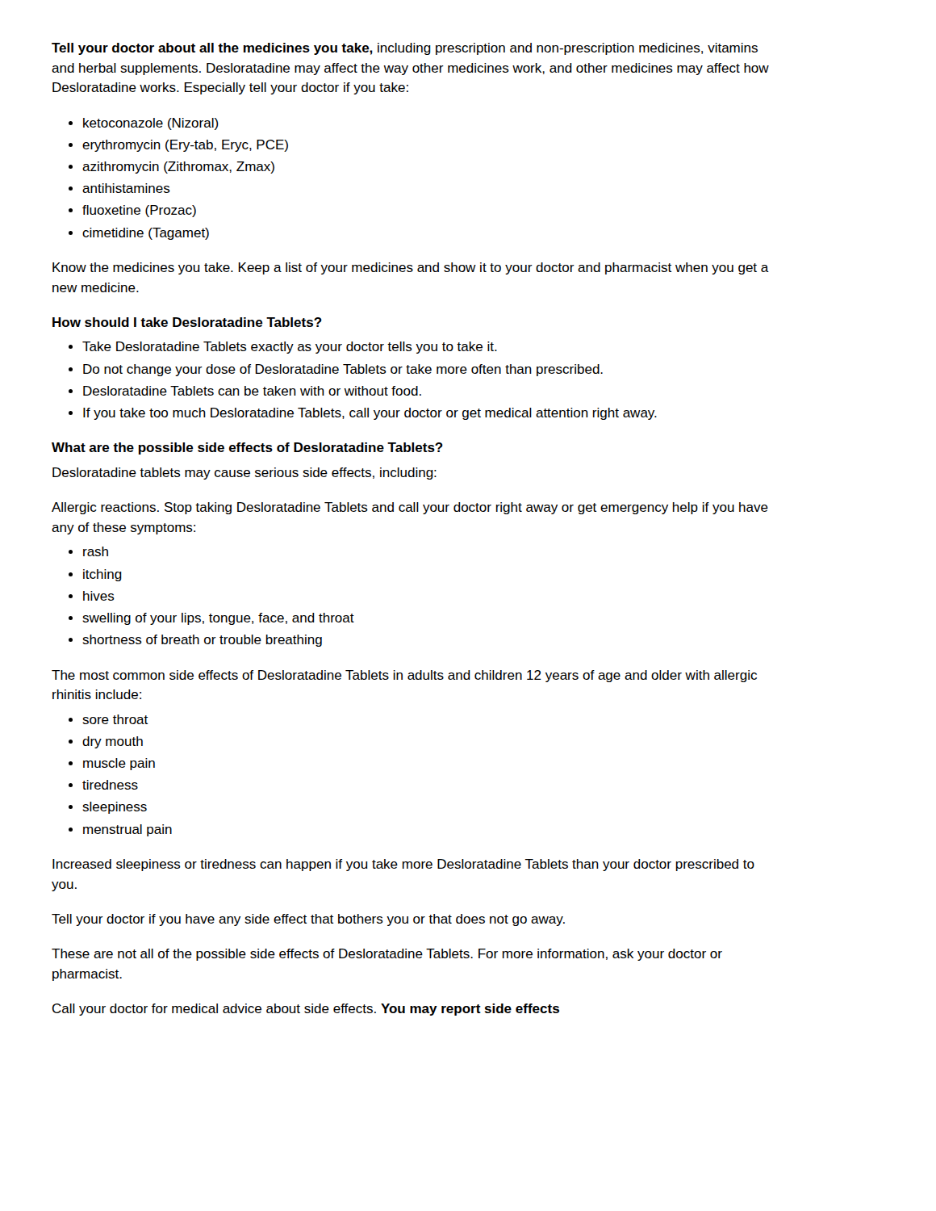Tell your doctor about all the medicines you take, including prescription and non-prescription medicines, vitamins and herbal supplements. Desloratadine may affect the way other medicines work, and other medicines may affect how Desloratadine works. Especially tell your doctor if you take:
ketoconazole (Nizoral)
erythromycin (Ery-tab, Eryc, PCE)
azithromycin (Zithromax, Zmax)
antihistamines
fluoxetine (Prozac)
cimetidine (Tagamet)
Know the medicines you take. Keep a list of your medicines and show it to your doctor and pharmacist when you get a new medicine.
How should I take Desloratadine Tablets?
Take Desloratadine Tablets exactly as your doctor tells you to take it.
Do not change your dose of Desloratadine Tablets or take more often than prescribed.
Desloratadine Tablets can be taken with or without food.
If you take too much Desloratadine Tablets, call your doctor or get medical attention right away.
What are the possible side effects of Desloratadine Tablets?
Desloratadine tablets may cause serious side effects, including:
Allergic reactions. Stop taking Desloratadine Tablets and call your doctor right away or get emergency help if you have any of these symptoms:
rash
itching
hives
swelling of your lips, tongue, face, and throat
shortness of breath or trouble breathing
The most common side effects of Desloratadine Tablets in adults and children 12 years of age and older with allergic rhinitis include:
sore throat
dry mouth
muscle pain
tiredness
sleepiness
menstrual pain
Increased sleepiness or tiredness can happen if you take more Desloratadine Tablets than your doctor prescribed to you.
Tell your doctor if you have any side effect that bothers you or that does not go away.
These are not all of the possible side effects of Desloratadine Tablets. For more information, ask your doctor or pharmacist.
Call your doctor for medical advice about side effects. You may report side effects